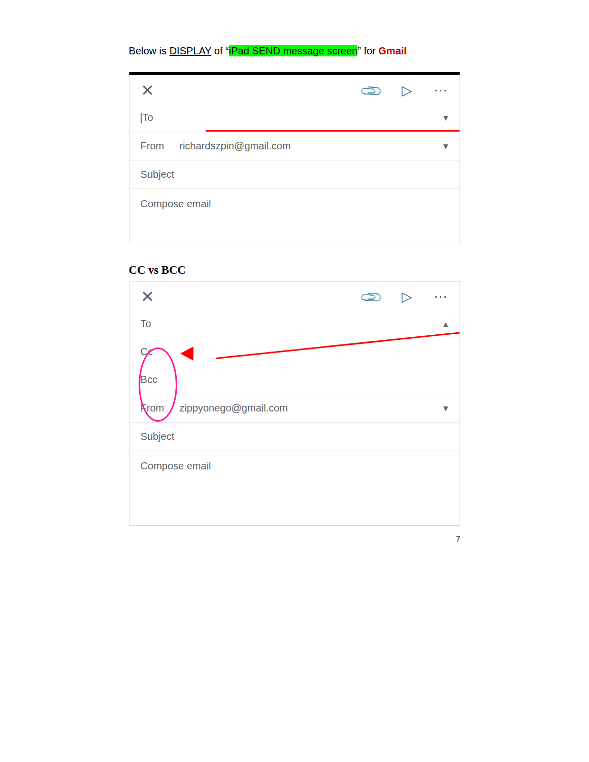Below is DISPLAY of “iPad SEND message screen” for Gmail
✕
📎 ▷ ⋯
To ▾
From richardszpin@gmail.com ▾
Subject
Compose email
CC vs BCC
✕
📎 ▷ ⋯
To ▴
Cc
Bcc
From zippyonego@gmail.com ▾
Subject
Compose email
7